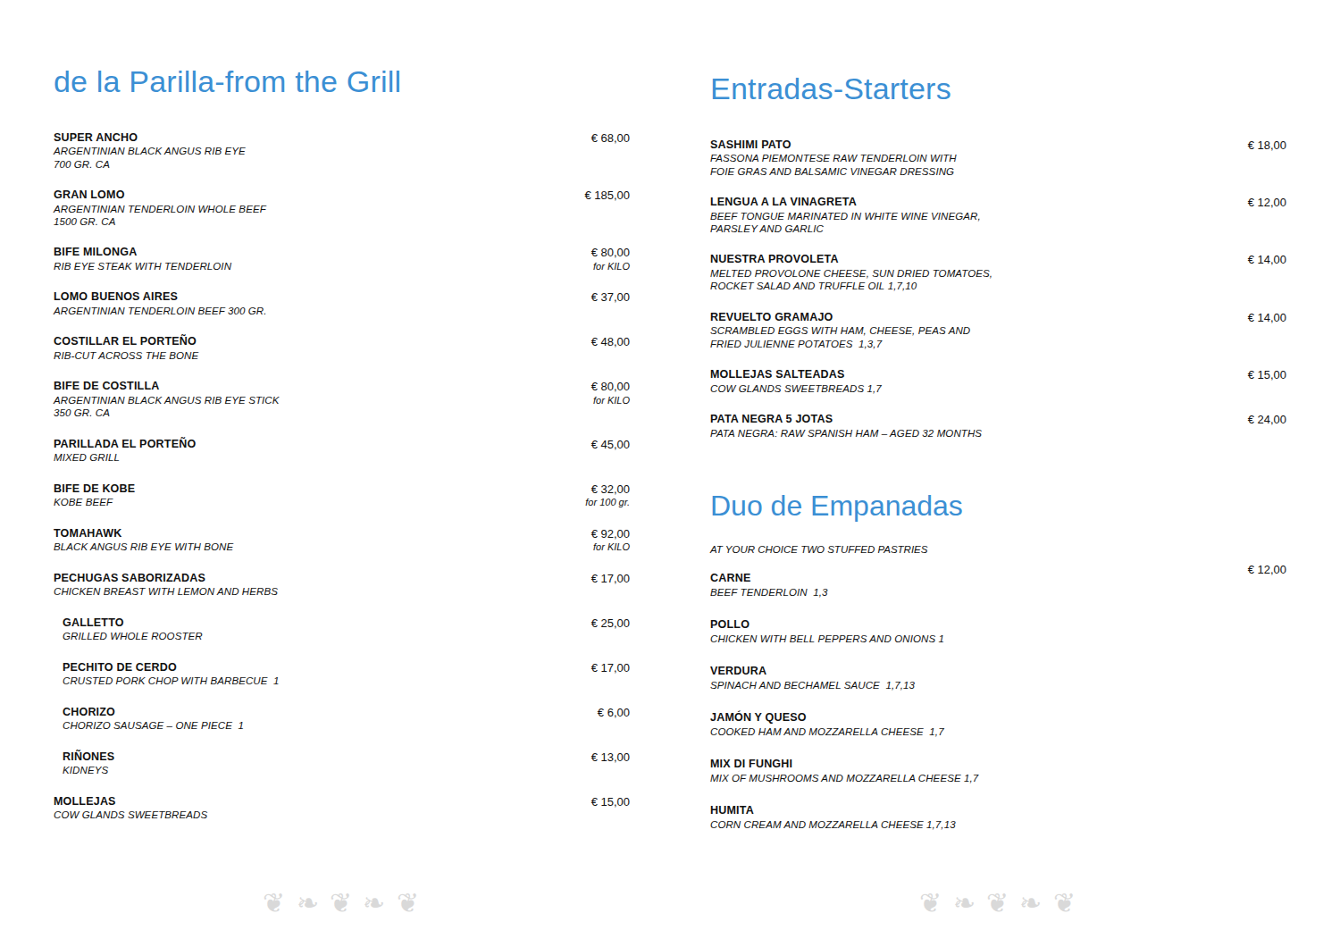de la Parilla-from the Grill
| SUPER ANCHO ARGENTINIAN BLACK ANGUS RIB EYE 700 GR. CA | € 68,00 |
| GRAN LOMO ARGENTINIAN TENDERLOIN WHOLE BEEF 1500 GR. CA | € 185,00 |
| BIFE MILONGA RIB EYE STEAK WITH TENDERLOIN | € 80,00 for KILO |
| LOMO BUENOS AIRES ARGENTINIAN TENDERLOIN BEEF 300 GR. | € 37,00 |
| COSTILLAR EL PORTEÑO RIB-CUT ACROSS THE BONE | € 48,00 |
| BIFE DE COSTILLA ARGENTINIAN BLACK ANGUS RIB EYE STICK 350 GR. CA | € 80,00 for KILO |
| PARILLADA EL PORTEÑO MIXED GRILL | € 45,00 |
| BIFE DE KOBE KOBE BEEF | € 32,00 for 100 gr. |
| TOMAHAWK BLACK ANGUS RIB EYE WITH BONE | € 92,00 for KILO |
| PECHUGAS SABORIZADAS CHICKEN BREAST WITH LEMON AND HERBS | € 17,00 |
| GALLETTO GRILLED WHOLE ROOSTER | € 25,00 |
| PECHITO DE CERDO CRUSTED PORK CHOP WITH BARBECUE 1 | € 17,00 |
| CHORIZO CHORIZO SAUSAGE – ONE PIECE 1 | € 6,00 |
| RIÑONES KIDNEYS | € 13,00 |
| MOLLEJAS COW GLANDS SWEETBREADS | € 15,00 |
Entradas-Starters
| SASHIMI PATO FASSONA PIEMONTESE RAW TENDERLOIN WITH FOIE GRAS AND BALSAMIC VINEGAR DRESSING | € 18,00 |
| LENGUA A LA VINAGRETA BEEF TONGUE MARINATED IN WHITE WINE VINEGAR, PARSLEY AND GARLIC | € 12,00 |
| NUESTRA PROVOLETA MELTED PROVOLONE CHEESE, SUN DRIED TOMATOES, ROCKET SALAD AND TRUFFLE OIL 1,7,10 | € 14,00 |
| REVUELTO GRAMAJO SCRAMBLED EGGS WITH HAM, CHEESE, PEAS AND FRIED JULIENNE POTATOES 1,3,7 | € 14,00 |
| MOLLEJAS SALTEADAS COW GLANDS SWEETBREADS 1,7 | € 15,00 |
| PATA NEGRA 5 JOTAS PATA NEGRA: RAW SPANISH HAM – AGED 32 MONTHS | € 24,00 |
Duo de Empanadas
AT YOUR CHOICE TWO STUFFED PASTRIES
| CARNE BEEF TENDERLOIN 1,3 |
| POLLO CHICKEN WITH BELL PEPPERS AND ONIONS 1 |
| VERDURA SPINACH AND BECHAMEL SAUCE 1,7,13 |
| JAMÓN Y QUESO COOKED HAM AND MOZZARELLA CHEESE 1,7 |
| MIX DI FUNGHI MIX OF MUSHROOMS AND MOZZARELLA CHEESE 1,7 |
| HUMITA CORN CREAM AND MOZZARELLA CHEESE 1,7,13 |
€ 12,00
❦ ❧ ❦ ❧ ❦
❦ ❧ ❦ ❧ ❦